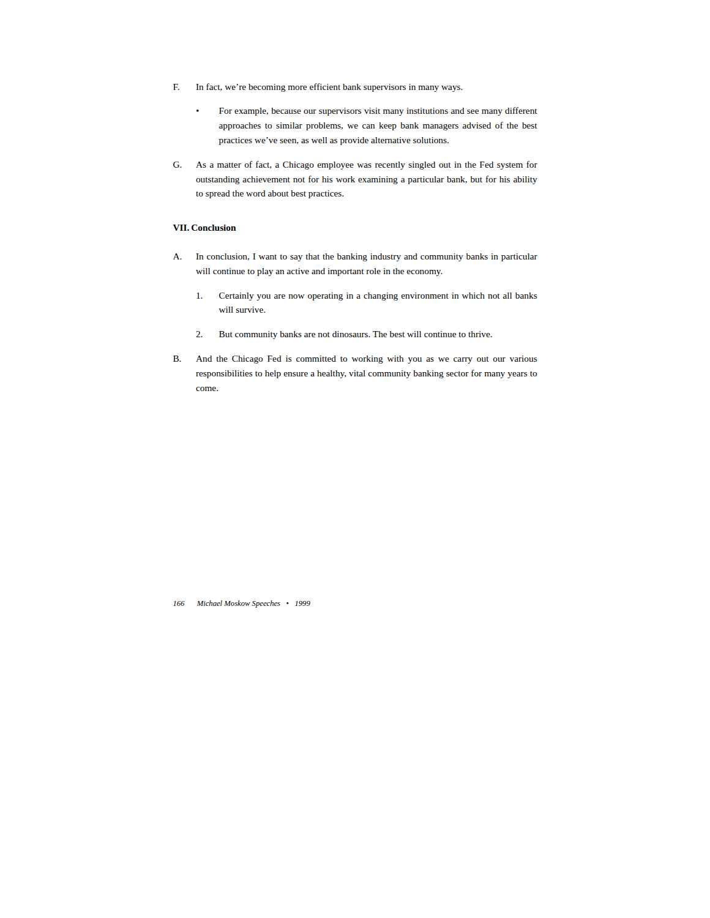F.
In fact, we’re becoming more efficient bank supervisors in many ways.
•
For example, because our supervisors visit many institutions and see many different approaches to similar problems, we can keep bank managers advised of the best practices we’ve seen, as well as provide alternative solutions.
G.
As a matter of fact, a Chicago employee was recently singled out in the Fed system for outstanding achievement not for his work examining a particular bank, but for his ability to spread the word about best practices.
VII. Conclusion
A.
In conclusion, I want to say that the banking industry and community banks in particular will continue to play an active and important role in the economy.
1.
Certainly you are now operating in a changing environment in which not all banks will survive.
2.
But community banks are not dinosaurs. The best will continue to thrive.
B.
And the Chicago Fed is committed to working with you as we carry out our various responsibilities to help ensure a healthy, vital community banking sector for many years to come.
166 Michael Moskow Speeches•1999